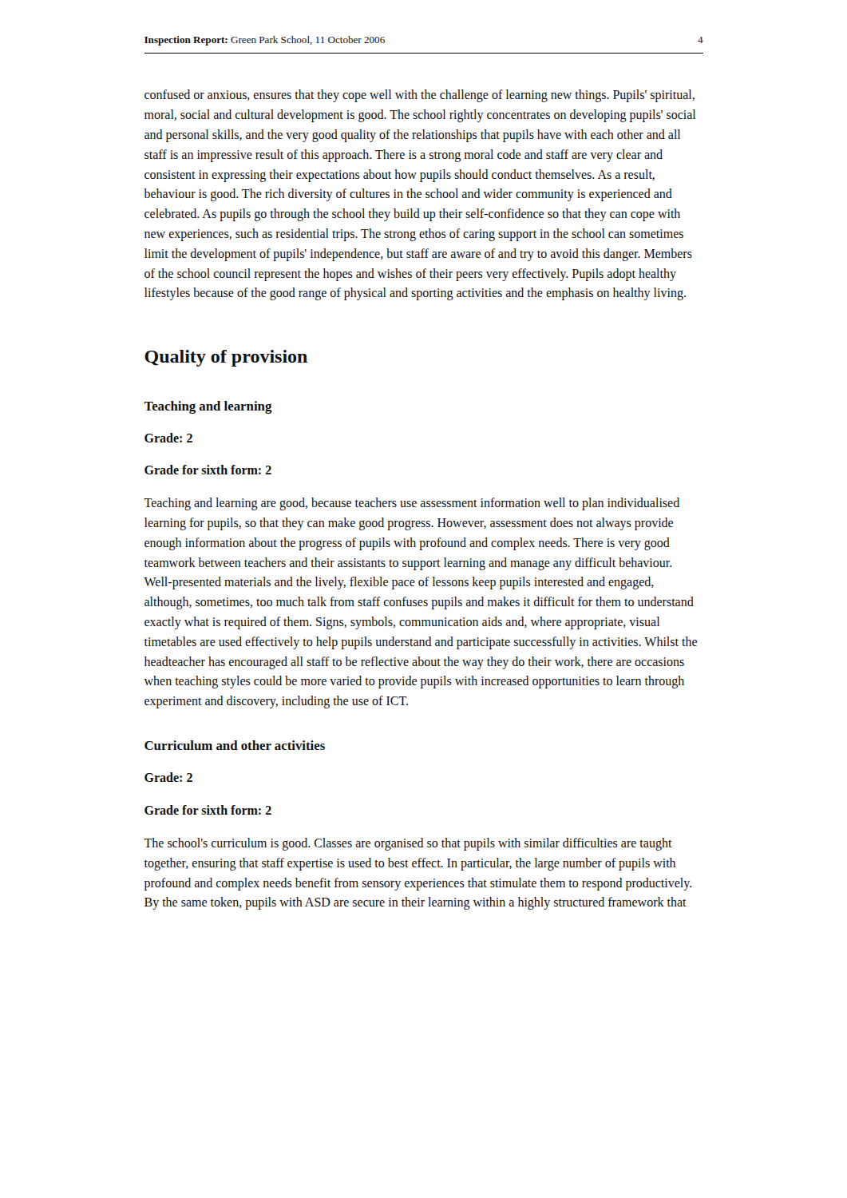Inspection Report: Green Park School, 11 October 2006 4
confused or anxious, ensures that they cope well with the challenge of learning new things. Pupils' spiritual, moral, social and cultural development is good. The school rightly concentrates on developing pupils' social and personal skills, and the very good quality of the relationships that pupils have with each other and all staff is an impressive result of this approach. There is a strong moral code and staff are very clear and consistent in expressing their expectations about how pupils should conduct themselves. As a result, behaviour is good. The rich diversity of cultures in the school and wider community is experienced and celebrated. As pupils go through the school they build up their self-confidence so that they can cope with new experiences, such as residential trips. The strong ethos of caring support in the school can sometimes limit the development of pupils' independence, but staff are aware of and try to avoid this danger. Members of the school council represent the hopes and wishes of their peers very effectively. Pupils adopt healthy lifestyles because of the good range of physical and sporting activities and the emphasis on healthy living.
Quality of provision
Teaching and learning
Grade: 2
Grade for sixth form: 2
Teaching and learning are good, because teachers use assessment information well to plan individualised learning for pupils, so that they can make good progress. However, assessment does not always provide enough information about the progress of pupils with profound and complex needs. There is very good teamwork between teachers and their assistants to support learning and manage any difficult behaviour. Well-presented materials and the lively, flexible pace of lessons keep pupils interested and engaged, although, sometimes, too much talk from staff confuses pupils and makes it difficult for them to understand exactly what is required of them. Signs, symbols, communication aids and, where appropriate, visual timetables are used effectively to help pupils understand and participate successfully in activities. Whilst the headteacher has encouraged all staff to be reflective about the way they do their work, there are occasions when teaching styles could be more varied to provide pupils with increased opportunities to learn through experiment and discovery, including the use of ICT.
Curriculum and other activities
Grade: 2
Grade for sixth form: 2
The school's curriculum is good. Classes are organised so that pupils with similar difficulties are taught together, ensuring that staff expertise is used to best effect. In particular, the large number of pupils with profound and complex needs benefit from sensory experiences that stimulate them to respond productively. By the same token, pupils with ASD are secure in their learning within a highly structured framework that